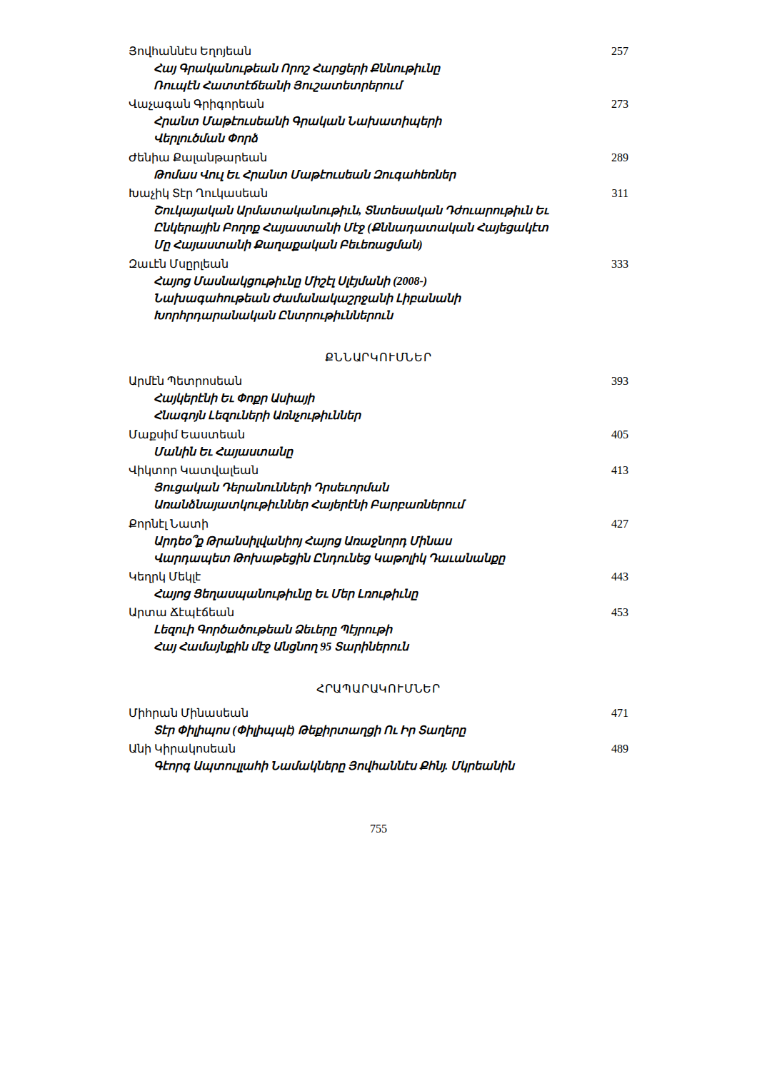Յովհաննէս Եղոյեան 257
Հայ Գրականութեան Որոշ Հարցերի Քննութիւնը
Ռուպէն Հատտէճեանի Յուշատետրերում
Վաչագան Գրիգորեան 273
Հրանտ Մաթէուսեանի Գրական Նախատիպերի
Վերլուծման Փորձ
Ժենիա Քալանթարեան 289
Թոմաս Վուլ֖ Եւ Հրանտ Մաթէուսեան Զուգահեռներ
Խաչիկ Տէր Ղուկասեան 311
Շուկայական Արմատականութիւն, Տնտեսական Դժուարութիւն Եւ
Ընկերային Բողոք Հայաստանի Մէջ (Քննադատական Հայեցակէտ
Մը Հայաստանի Քաղաքական Բեւեռացման)
Զաւէն Մսըրլեան 333
Հայոց Մասնակցութիւնը Միշէլ Սլէյմանի (2008-)
Նախագահութեան Ժամանակաշրջանի Լիբանանի
Խորհրդարանական Ընտրութիւններուն
ՔՆՆԱՐԿՈՒՄՆԵՐ
Արմէն Պետրոսեան 393
Հայկերէնի Եւ Փոքր Ասիայի
Հնագոյն Լեզուների Առնչութիւններ
Մաքսիմ Եաստեան 405
Մանին Եւ Հայաստանը
Վիկտոր Կատվալեան 413
Յուցական Դերանունների Դրսեւորման
Առանձնայատկութիւններ Հայերէնի Բարբառներում
Քորնէլ Նատի 427
Արդեօ՞ք Թրանսիլվանիոյ Հայոց Առաջնորդ Մինաս
Վարդապետ Թոխաթեցին Ընդունեց Կաթոլիկ Դաւանանքը
Կեղրկ Մեկլէ 443
Հայոց Ցեղասպանութիւնը Եւ Մեր Լռութիւնը
Արտա Ճէպէճեան 453
Լեզուի Գործածութեան Ձեւերը Պէյրութի
Հայ Համայնքին մէջ Անցնող 95 Տարիներուն
ՀՐԱՊԱՐԱԿՈՒՄՆԵՐ
Միհրան Մինասեան 471
Տէր Փիլիպոս (Փիլիպպէ) Թեքիրտաղցի Ու Իր Տաղերը
Անի Կիրակոսեան 489
Գէորգ Ապտուլլահի Նամակները Յովհաննէս Քհնյ. Մկրեանին
755